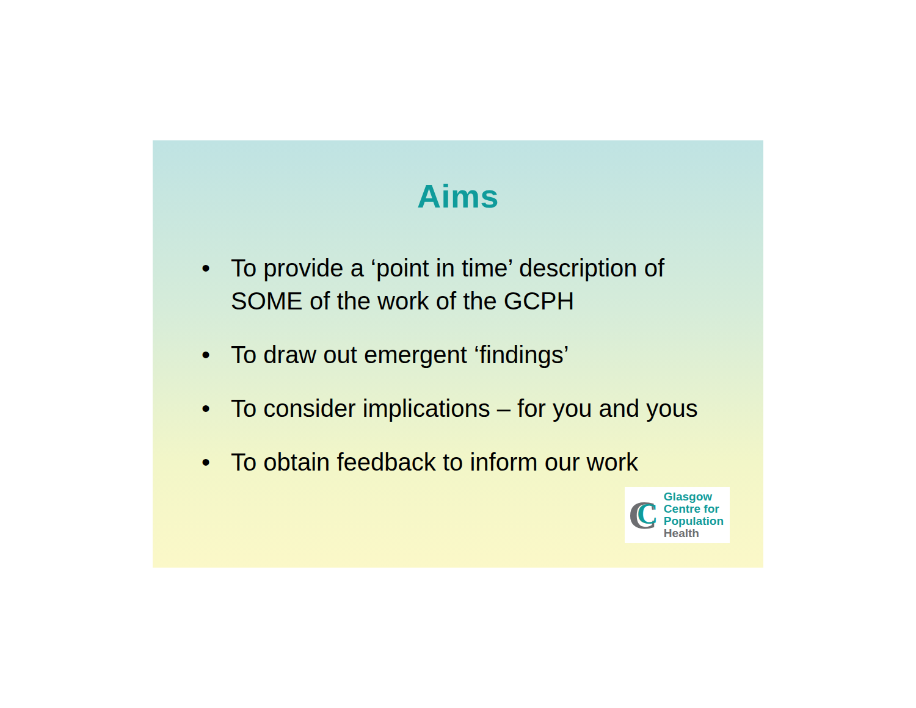Aims
To provide a ‘point in time’ description of SOME of the work of the GCPH
To draw out emergent ‘findings’
To consider implications – for you and yous
To obtain feedback to inform our work
Glasgow Centre for Population Health